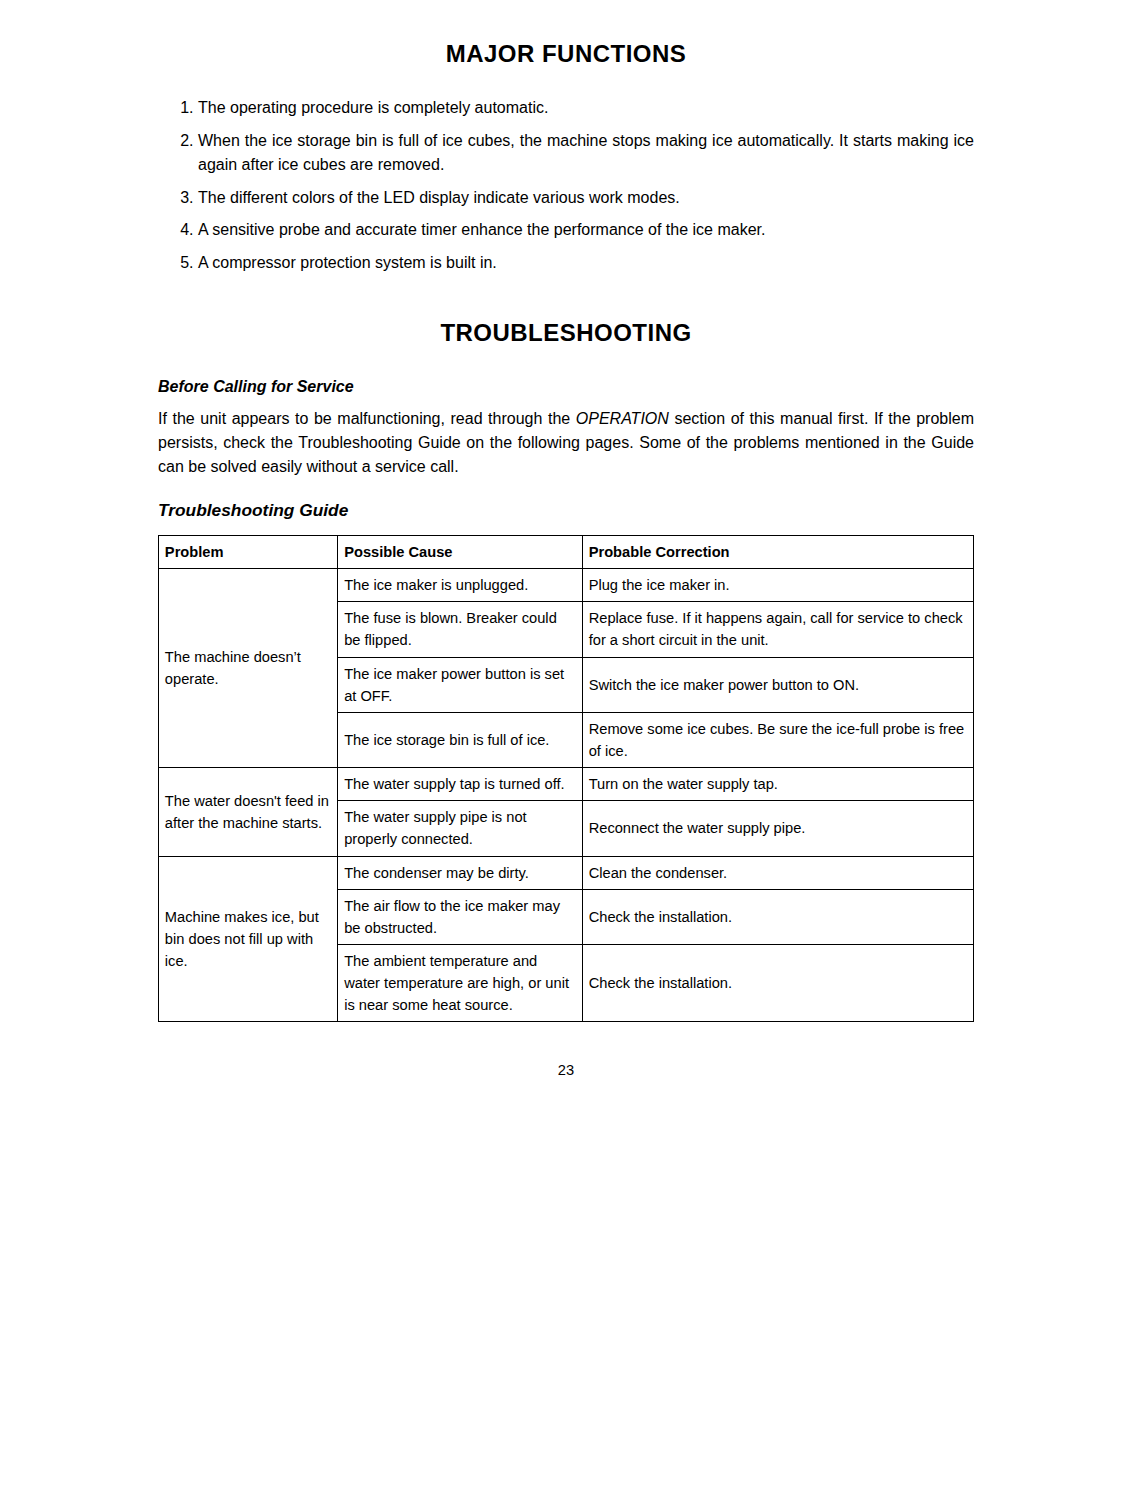MAJOR FUNCTIONS
The operating procedure is completely automatic.
When the ice storage bin is full of ice cubes, the machine stops making ice automatically. It starts making ice again after ice cubes are removed.
The different colors of the LED display indicate various work modes.
A sensitive probe and accurate timer enhance the performance of the ice maker.
A compressor protection system is built in.
TROUBLESHOOTING
Before Calling for Service
If the unit appears to be malfunctioning, read through the OPERATION section of this manual first. If the problem persists, check the Troubleshooting Guide on the following pages. Some of the problems mentioned in the Guide can be solved easily without a service call.
Troubleshooting Guide
| Problem | Possible Cause | Probable Correction |
| --- | --- | --- |
| The machine doesn’t operate. | The ice maker is unplugged. | Plug the ice maker in. |
| The fuse is blown. Breaker could be flipped. | Replace fuse. If it happens again, call for service to check for a short circuit in the unit. |
| The ice maker power button is set at OFF. | Switch the ice maker power button to ON. |
| The ice storage bin is full of ice. | Remove some ice cubes. Be sure the ice-full probe is free of ice. |
| The water doesn't feed in after the machine starts. | The water supply tap is turned off. | Turn on the water supply tap. |
| The water supply pipe is not properly connected. | Reconnect the water supply pipe. |
| Machine makes ice, but bin does not fill up with ice. | The condenser may be dirty. | Clean the condenser. |
| The air flow to the ice maker may be obstructed. | Check the installation. |
| The ambient temperature and water temperature are high, or unit is near some heat source. | Check the installation. |
23